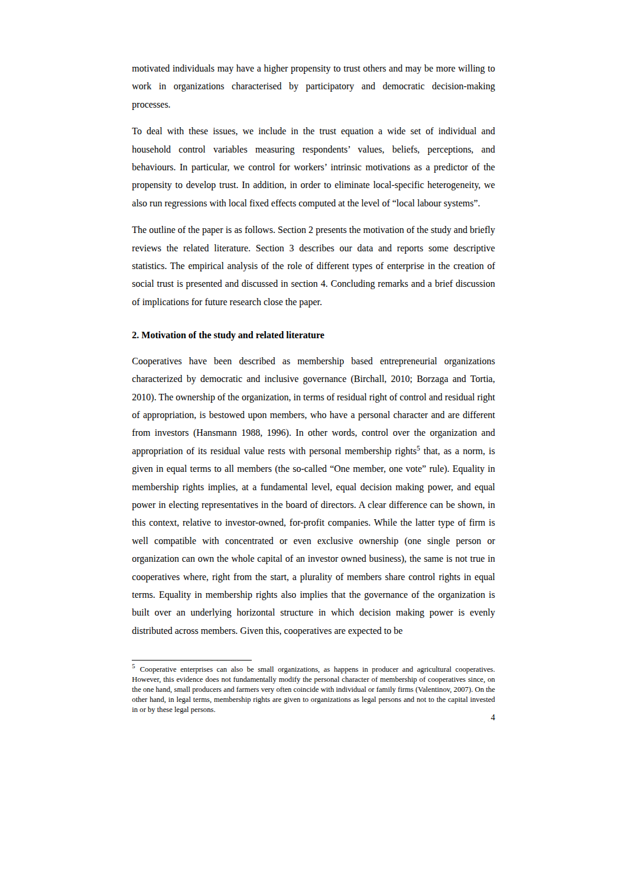motivated individuals may have a higher propensity to trust others and may be more willing to work in organizations characterised by participatory and democratic decision-making processes.
To deal with these issues, we include in the trust equation a wide set of individual and household control variables measuring respondents’ values, beliefs, perceptions, and behaviours. In particular, we control for workers’ intrinsic motivations as a predictor of the propensity to develop trust. In addition, in order to eliminate local-specific heterogeneity, we also run regressions with local fixed effects computed at the level of “local labour systems”.
The outline of the paper is as follows. Section 2 presents the motivation of the study and briefly reviews the related literature. Section 3 describes our data and reports some descriptive statistics. The empirical analysis of the role of different types of enterprise in the creation of social trust is presented and discussed in section 4. Concluding remarks and a brief discussion of implications for future research close the paper.
2. Motivation of the study and related literature
Cooperatives have been described as membership based entrepreneurial organizations characterized by democratic and inclusive governance (Birchall, 2010; Borzaga and Tortia, 2010). The ownership of the organization, in terms of residual right of control and residual right of appropriation, is bestowed upon members, who have a personal character and are different from investors (Hansmann 1988, 1996). In other words, control over the organization and appropriation of its residual value rests with personal membership rights5 that, as a norm, is given in equal terms to all members (the so-called “One member, one vote” rule). Equality in membership rights implies, at a fundamental level, equal decision making power, and equal power in electing representatives in the board of directors. A clear difference can be shown, in this context, relative to investor-owned, for-profit companies. While the latter type of firm is well compatible with concentrated or even exclusive ownership (one single person or organization can own the whole capital of an investor owned business), the same is not true in cooperatives where, right from the start, a plurality of members share control rights in equal terms. Equality in membership rights also implies that the governance of the organization is built over an underlying horizontal structure in which decision making power is evenly distributed across members. Given this, cooperatives are expected to be
5 Cooperative enterprises can also be small organizations, as happens in producer and agricultural cooperatives. However, this evidence does not fundamentally modify the personal character of membership of cooperatives since, on the one hand, small producers and farmers very often coincide with individual or family firms (Valentinov, 2007). On the other hand, in legal terms, membership rights are given to organizations as legal persons and not to the capital invested in or by these legal persons.
4